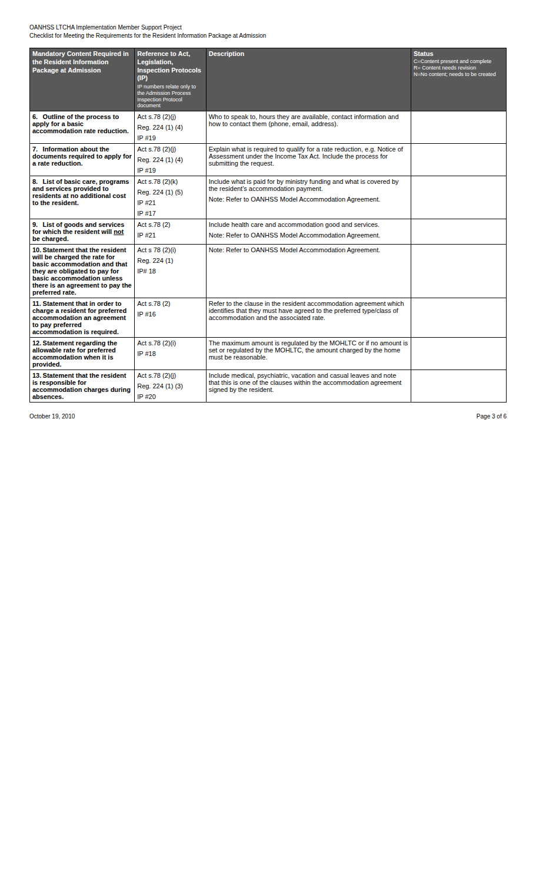OANHSS LTCHA Implementation Member Support Project
Checklist for Meeting the Requirements for the Resident Information Package at Admission
| Mandatory Content Required in the Resident Information Package at Admission | Reference to Act, Legislation, Inspection Protocols (IP) IP numbers relate only to the Admission Process Inspection Protocol document | Description | Status C=Content present and complete R= Content needs revision N=No content; needs to be created |
| --- | --- | --- | --- |
| 6. Outline of the process to apply for a basic accommodation rate reduction. | Act s.78 (2)(j) Reg. 224 (1) (4) IP #19 | Who to speak to, hours they are available, contact information and how to contact them (phone, email, address). | |
| 7. Information about the documents required to apply for a rate reduction. | Act s.78 (2)(j) Reg. 224 (1) (4) IP #19 | Explain what is required to qualify for a rate reduction, e.g. Notice of Assessment under the Income Tax Act. Include the process for submitting the request. | |
| 8. List of basic care, programs and services provided to residents at no additional cost to the resident. | Act s.78 (2)(k) Reg. 224 (1) (5) IP #21 IP #17 | Include what is paid for by ministry funding and what is covered by the resident's accommodation payment. Note: Refer to OANHSS Model Accommodation Agreement. | |
| 9. List of goods and services for which the resident will not be charged. | Act s.78 (2) IP #21 | Include health care and accommodation good and services. Note: Refer to OANHSS Model Accommodation Agreement. | |
| 10. Statement that the resident will be charged the rate for basic accommodation and that they are obligated to pay for basic accommodation unless there is an agreement to pay the preferred rate. | Act s 78 (2)(i) Reg. 224 (1) IP# 18 | Note: Refer to OANHSS Model Accommodation Agreement. | |
| 11. Statement that in order to charge a resident for preferred accommodation an agreement to pay preferred accommodation is required. | Act s.78 (2) IP #16 | Refer to the clause in the resident accommodation agreement which identifies that they must have agreed to the preferred type/class of accommodation and the associated rate. | |
| 12. Statement regarding the allowable rate for preferred accommodation when it is provided. | Act s.78 (2)(i) IP #18 | The maximum amount is regulated by the MOHLTC or if no amount is set or regulated by the MOHLTC, the amount charged by the home must be reasonable. | |
| 13. Statement that the resident is responsible for accommodation charges during absences. | Act s.78 (2)(j) Reg. 224 (1) (3) IP #20 | Include medical, psychiatric, vacation and casual leaves and note that this is one of the clauses within the accommodation agreement signed by the resident. | |
October 19, 2010 Page 3 of 6